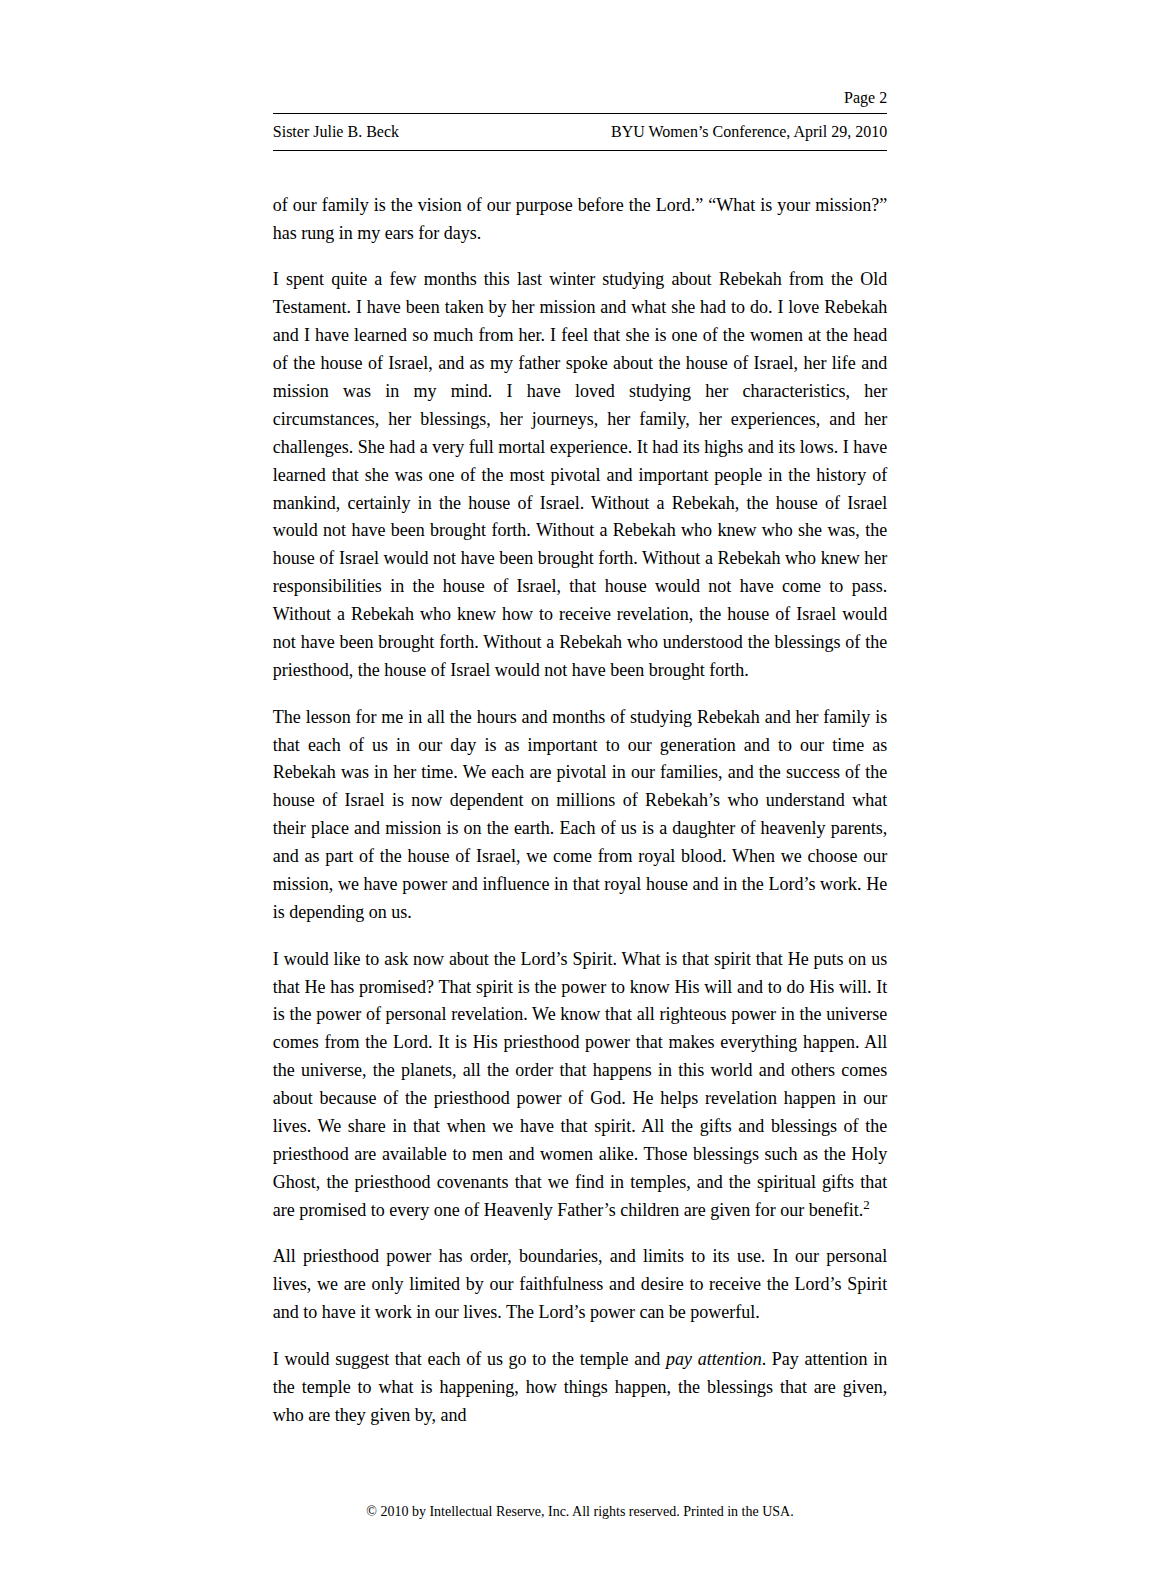Page 2
Sister Julie B. Beck
BYU Women’s Conference, April 29, 2010
of our family is the vision of our purpose before the Lord.” “What is your mission?” has rung in my ears for days.
I spent quite a few months this last winter studying about Rebekah from the Old Testament. I have been taken by her mission and what she had to do. I love Rebekah and I have learned so much from her. I feel that she is one of the women at the head of the house of Israel, and as my father spoke about the house of Israel, her life and mission was in my mind. I have loved studying her characteristics, her circumstances, her blessings, her journeys, her family, her experiences, and her challenges. She had a very full mortal experience. It had its highs and its lows. I have learned that she was one of the most pivotal and important people in the history of mankind, certainly in the house of Israel. Without a Rebekah, the house of Israel would not have been brought forth. Without a Rebekah who knew who she was, the house of Israel would not have been brought forth. Without a Rebekah who knew her responsibilities in the house of Israel, that house would not have come to pass. Without a Rebekah who knew how to receive revelation, the house of Israel would not have been brought forth. Without a Rebekah who understood the blessings of the priesthood, the house of Israel would not have been brought forth.
The lesson for me in all the hours and months of studying Rebekah and her family is that each of us in our day is as important to our generation and to our time as Rebekah was in her time. We each are pivotal in our families, and the success of the house of Israel is now dependent on millions of Rebekah’s who understand what their place and mission is on the earth. Each of us is a daughter of heavenly parents, and as part of the house of Israel, we come from royal blood. When we choose our mission, we have power and influence in that royal house and in the Lord’s work. He is depending on us.
I would like to ask now about the Lord’s Spirit. What is that spirit that He puts on us that He has promised? That spirit is the power to know His will and to do His will. It is the power of personal revelation. We know that all righteous power in the universe comes from the Lord. It is His priesthood power that makes everything happen. All the universe, the planets, all the order that happens in this world and others comes about because of the priesthood power of God. He helps revelation happen in our lives. We share in that when we have that spirit. All the gifts and blessings of the priesthood are available to men and women alike. Those blessings such as the Holy Ghost, the priesthood covenants that we find in temples, and the spiritual gifts that are promised to every one of Heavenly Father’s children are given for our benefit.2
All priesthood power has order, boundaries, and limits to its use. In our personal lives, we are only limited by our faithfulness and desire to receive the Lord’s Spirit and to have it work in our lives. The Lord’s power can be powerful.
I would suggest that each of us go to the temple and pay attention. Pay attention in the temple to what is happening, how things happen, the blessings that are given, who are they given by, and
© 2010 by Intellectual Reserve, Inc. All rights reserved. Printed in the USA.